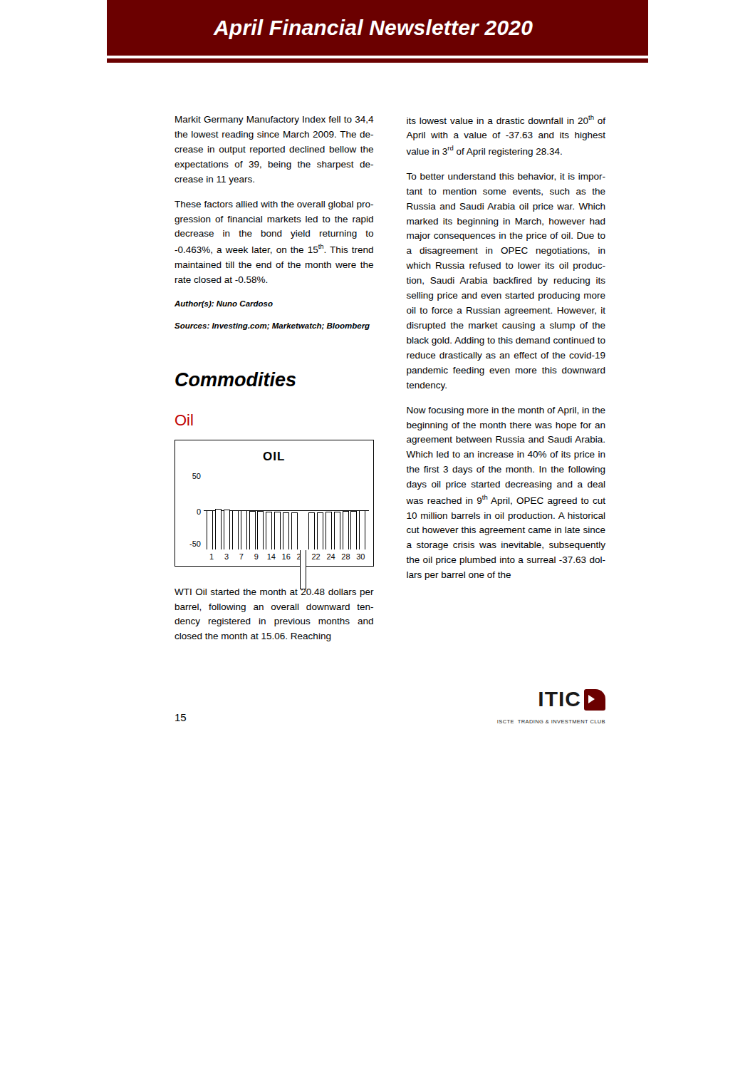April Financial Newsletter 2020
Markit Germany Manufactory Index fell to 34,4 the lowest reading since March 2009. The decrease in output reported declined bellow the expectations of 39, being the sharpest decrease in 11 years.
These factors allied with the overall global progression of financial markets led to the rapid decrease in the bond yield returning to -0.463%, a week later, on the 15th. This trend maintained till the end of the month were the rate closed at -0.58%.
Author(s): Nuno Cardoso
Sources: Investing.com; Marketwatch; Bloomberg
Commodities
Oil
OIL
50 0 -50
137914162022242830
WTI Oil started the month at 20.48 dollars per barrel, following an overall downward tendency registered in previous months and closed the month at 15.06. Reaching
its lowest value in a drastic downfall in 20th of April with a value of -37.63 and its highest value in 3rd of April registering 28.34.
To better understand this behavior, it is important to mention some events, such as the Russia and Saudi Arabia oil price war. Which marked its beginning in March, however had major consequences in the price of oil. Due to a disagreement in OPEC negotiations, in which Russia refused to lower its oil production, Saudi Arabia backfired by reducing its selling price and even started producing more oil to force a Russian agreement. However, it disrupted the market causing a slump of the black gold. Adding to this demand continued to reduce drastically as an effect of the covid-19 pandemic feeding even more this downward tendency.
Now focusing more in the month of April, in the beginning of the month there was hope for an agreement between Russia and Saudi Arabia. Which led to an increase in 40% of its price in the first 3 days of the month. In the following days oil price started decreasing and a deal was reached in 9th April, OPEC agreed to cut 10 million barrels in oil production. A historical cut however this agreement came in late since a storage crisis was inevitable, subsequently the oil price plumbed into a surreal -37.63 dollars per barrel one of the
15
ITIC
ISCTE TRADING & INVESTMENT CLUB